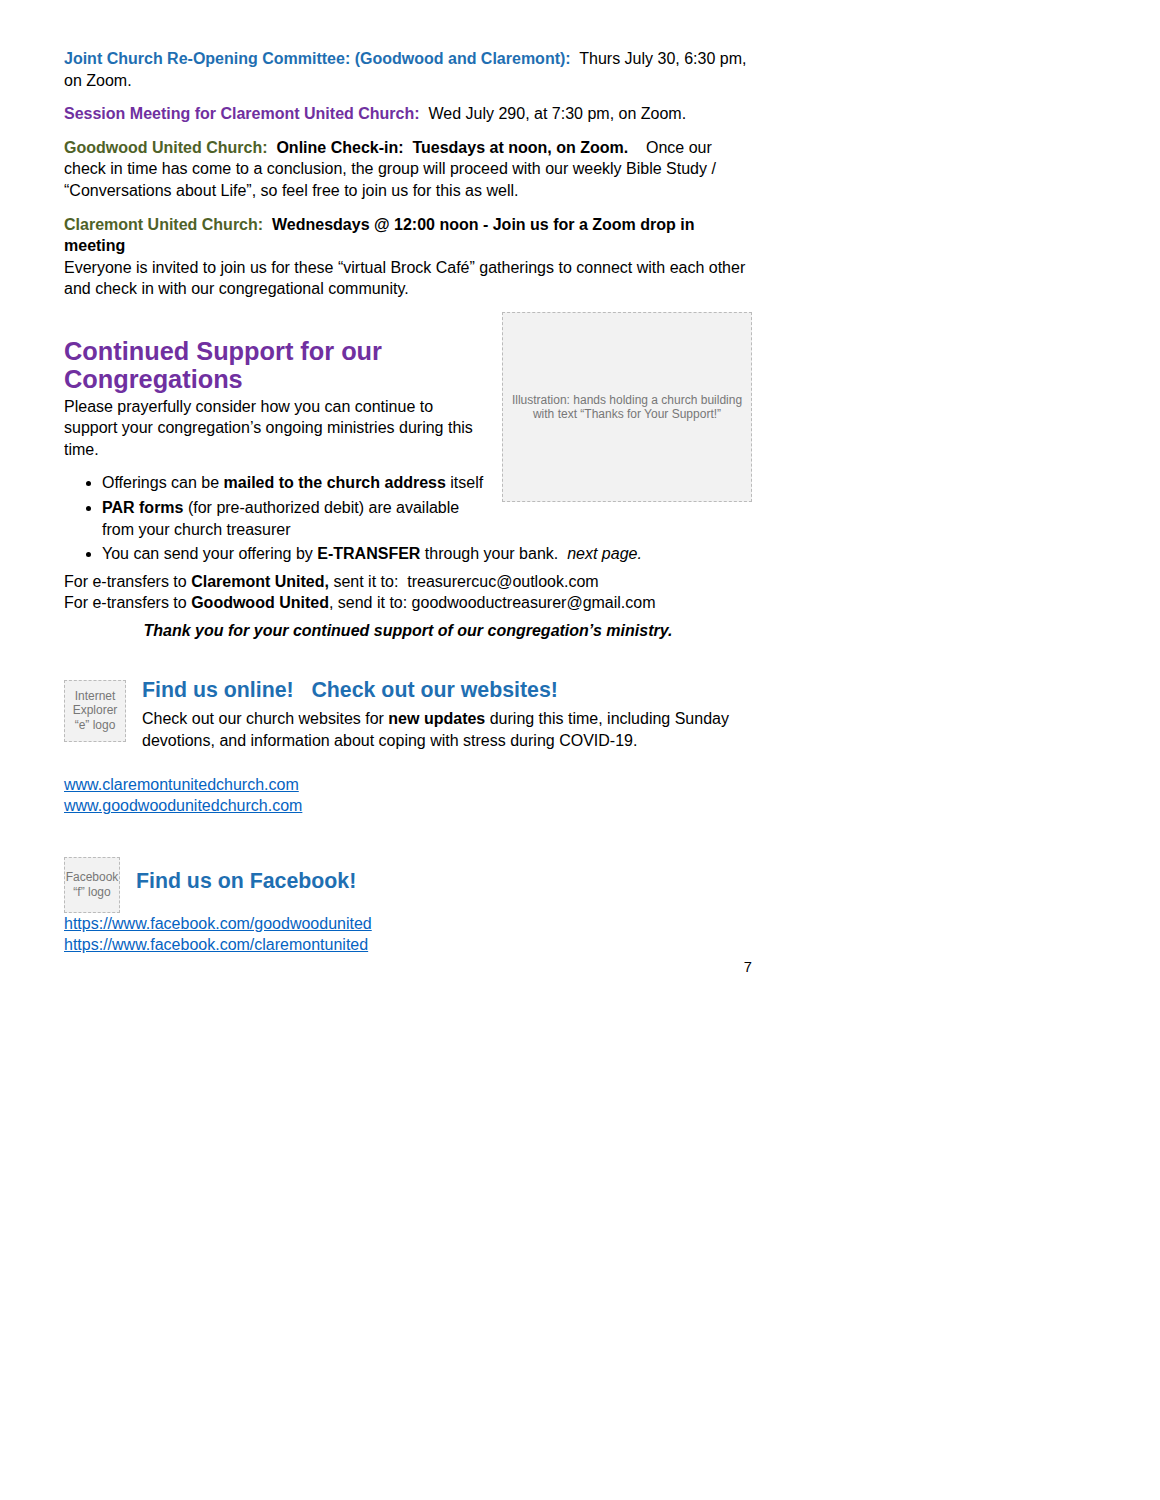Joint Church Re-Opening Committee: (Goodwood and Claremont): Thurs July 30, 6:30 pm, on Zoom.
Session Meeting for Claremont United Church: Wed July 290, at 7:30 pm, on Zoom.
Goodwood United Church: Online Check-in: Tuesdays at noon, on Zoom. Once our check in time has come to a conclusion, the group will proceed with our weekly Bible Study / “Conversations about Life”, so feel free to join us for this as well.
Claremont United Church: Wednesdays @ 12:00 noon - Join us for a Zoom drop in meeting
Everyone is invited to join us for these “virtual Brock Café” gatherings to connect with each other and check in with our congregational community.
Illustration: hands holding a church building with text “Thanks for Your Support!”
Continued Support for our Congregations
Please prayerfully consider how you can continue to support your congregation’s ongoing ministries during this time.
Offerings can be mailed to the church address itself
PAR forms (for pre-authorized debit) are available from your church treasurer
You can send your offering by E-TRANSFER through your bank. next page.
For e-transfers to Claremont United, sent it to: treasurercuc@outlook.com
For e-transfers to Goodwood United, send it to: goodwooductreasurer@gmail.com
Thank you for your continued support of our congregation’s ministry.
Internet Explorer “e” logo
Find us online! Check out our websites!
Check out our church websites for new updates during this time, including Sunday devotions, and information about coping with stress during COVID-19.
www.claremontunitedchurch.com www.goodwoodunitedchurch.com
Facebook “f” logo
Find us on Facebook!
https://www.facebook.com/goodwoodunited https://www.facebook.com/claremontunited
7